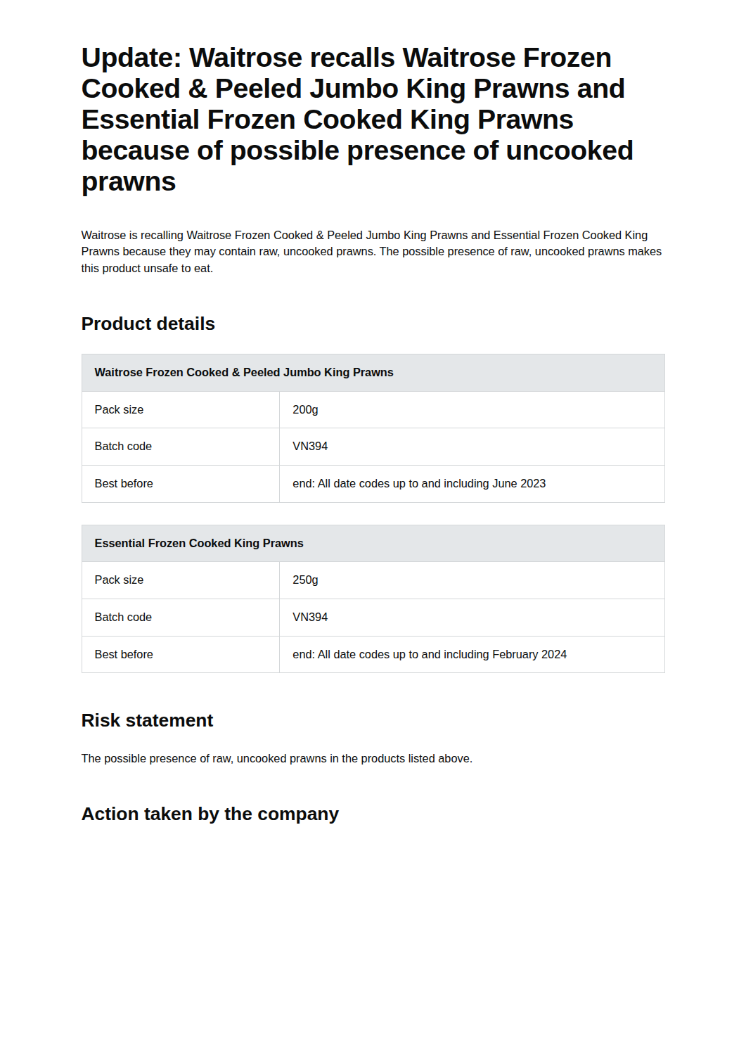Update: Waitrose recalls Waitrose Frozen Cooked & Peeled Jumbo King Prawns and Essential Frozen Cooked King Prawns because of possible presence of uncooked prawns
Waitrose is recalling Waitrose Frozen Cooked & Peeled Jumbo King Prawns and Essential Frozen Cooked King Prawns because they may contain raw, uncooked prawns. The possible presence of raw, uncooked prawns makes this product unsafe to eat.
Product details
Waitrose Frozen Cooked & Peeled Jumbo King Prawns
| Pack size | 200g |
| Batch code | VN394 |
| Best before | end: All date codes up to and including June 2023 |
Essential Frozen Cooked King Prawns
| Pack size | 250g |
| Batch code | VN394 |
| Best before | end: All date codes up to and including February 2024 |
Risk statement
The possible presence of raw, uncooked prawns in the products listed above.
Action taken by the company